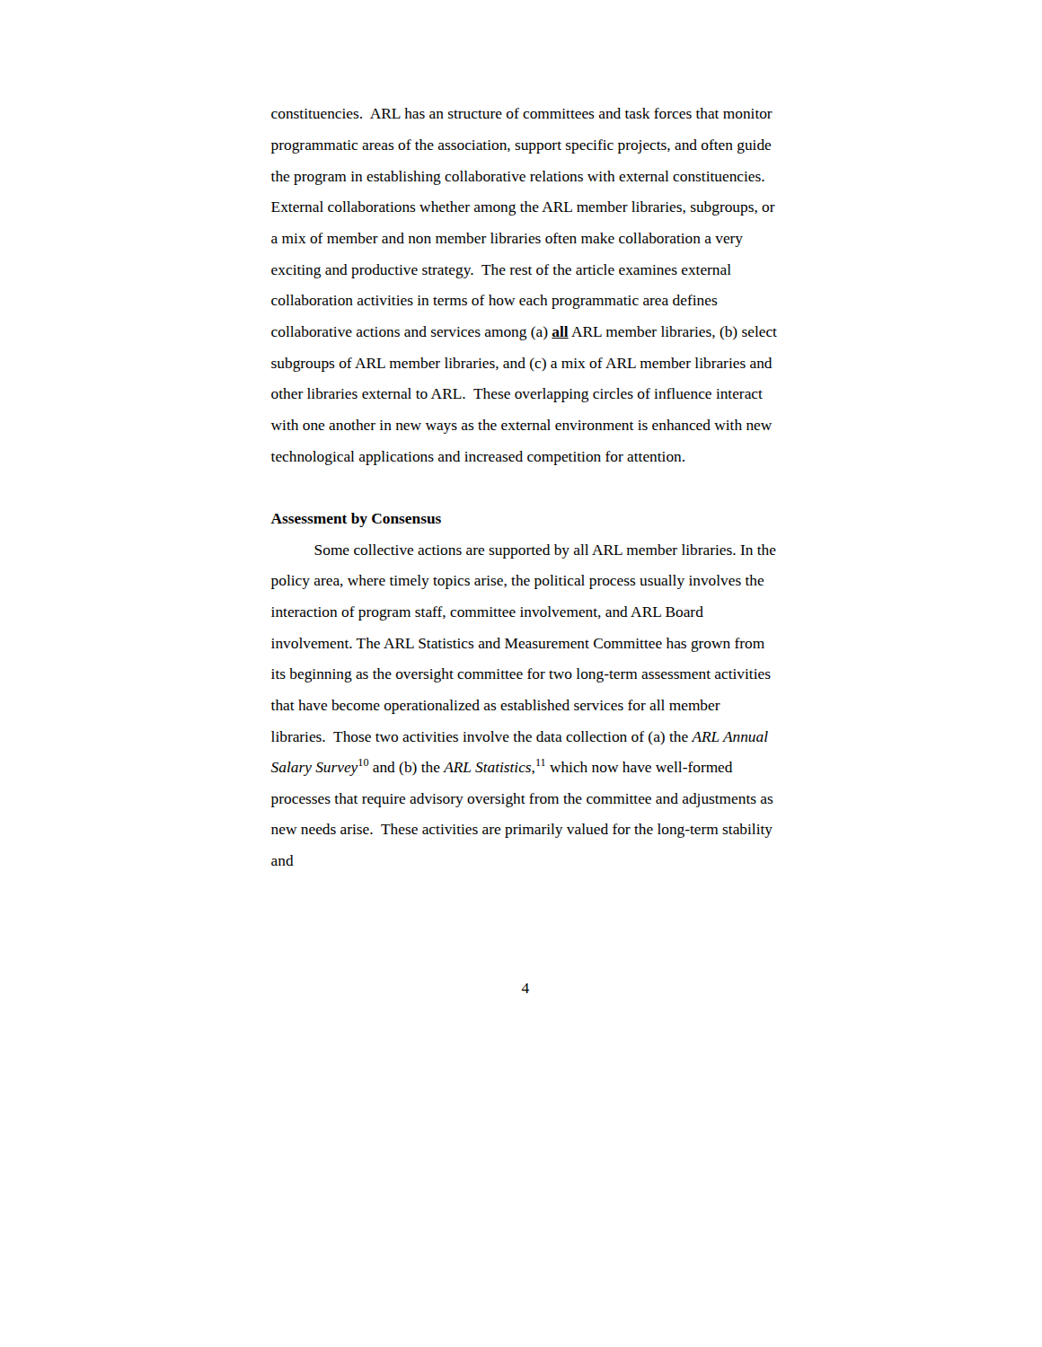constituencies. ARL has an structure of committees and task forces that monitor programmatic areas of the association, support specific projects, and often guide the program in establishing collaborative relations with external constituencies. External collaborations whether among the ARL member libraries, subgroups, or a mix of member and non member libraries often make collaboration a very exciting and productive strategy. The rest of the article examines external collaboration activities in terms of how each programmatic area defines collaborative actions and services among (a) all ARL member libraries, (b) select subgroups of ARL member libraries, and (c) a mix of ARL member libraries and other libraries external to ARL. These overlapping circles of influence interact with one another in new ways as the external environment is enhanced with new technological applications and increased competition for attention.
Assessment by Consensus
Some collective actions are supported by all ARL member libraries. In the policy area, where timely topics arise, the political process usually involves the interaction of program staff, committee involvement, and ARL Board involvement. The ARL Statistics and Measurement Committee has grown from its beginning as the oversight committee for two long-term assessment activities that have become operationalized as established services for all member libraries. Those two activities involve the data collection of (a) the ARL Annual Salary Survey10 and (b) the ARL Statistics,11 which now have well-formed processes that require advisory oversight from the committee and adjustments as new needs arise. These activities are primarily valued for the long-term stability and
4